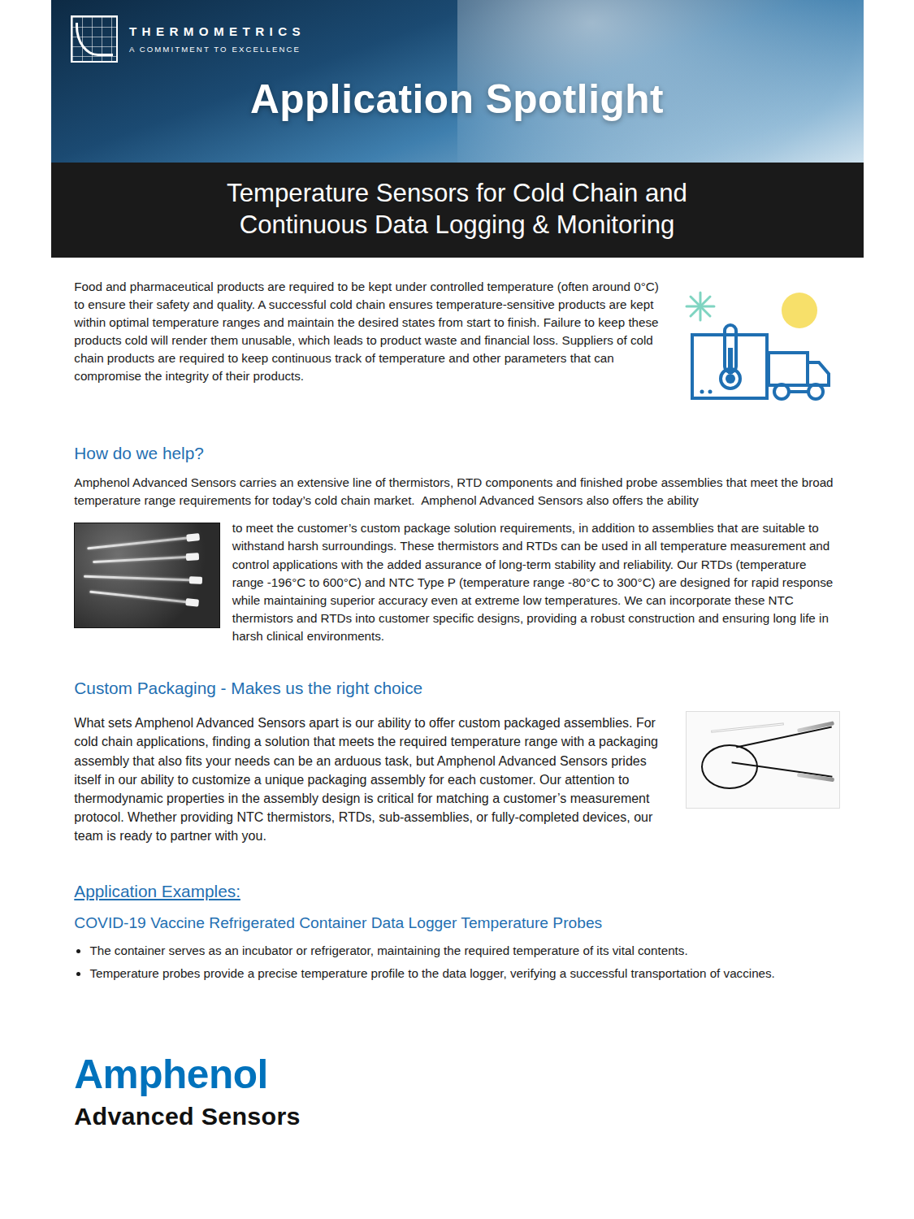Thermometrics
A Commitment to Excellence
Application Spotlight
Temperature Sensors for Cold Chain and
Continuous Data Logging & Monitoring
Food and pharmaceutical products are required to be kept under controlled temperature (often around 0°C) to ensure their safety and quality. A successful cold chain ensures temperature-sensitive products are kept within optimal temperature ranges and maintain the desired states from start to finish. Failure to keep these products cold will render them unusable, which leads to product waste and financial loss. Suppliers of cold chain products are required to keep continuous track of temperature and other parameters that can compromise the integrity of their products.
How do we help?
Amphenol Advanced Sensors carries an extensive line of thermistors, RTD components and finished probe assemblies that meet the broad temperature range requirements for today’s cold chain market. Amphenol Advanced Sensors also offers the ability
to meet the customer’s custom package solution requirements, in addition to assemblies that are suitable to withstand harsh surroundings. These thermistors and RTDs can be used in all temperature measurement and control applications with the added assurance of long-term stability and reliability. Our RTDs (temperature range -196°C to 600°C) and NTC Type P (temperature range -80°C to 300°C) are designed for rapid response while maintaining superior accuracy even at extreme low temperatures. We can incorporate these NTC thermistors and RTDs into customer specific designs, providing a robust construction and ensuring long life in harsh clinical environments.
Custom Packaging - Makes us the right choice
What sets Amphenol Advanced Sensors apart is our ability to offer custom packaged assemblies. For cold chain applications, finding a solution that meets the required temperature range with a packaging assembly that also fits your needs can be an arduous task, but Amphenol Advanced Sensors prides itself in our ability to customize a unique packaging assembly for each customer. Our attention to thermodynamic properties in the assembly design is critical for matching a customer’s measurement protocol. Whether providing NTC thermistors, RTDs, sub-assemblies, or fully-completed devices, our team is ready to partner with you.
Application Examples:
COVID-19 Vaccine Refrigerated Container Data Logger Temperature Probes
The container serves as an incubator or refrigerator, maintaining the required temperature of its vital contents.
Temperature probes provide a precise temperature profile to the data logger, verifying a successful transportation of vaccines.
Amphenol
Advanced Sensors